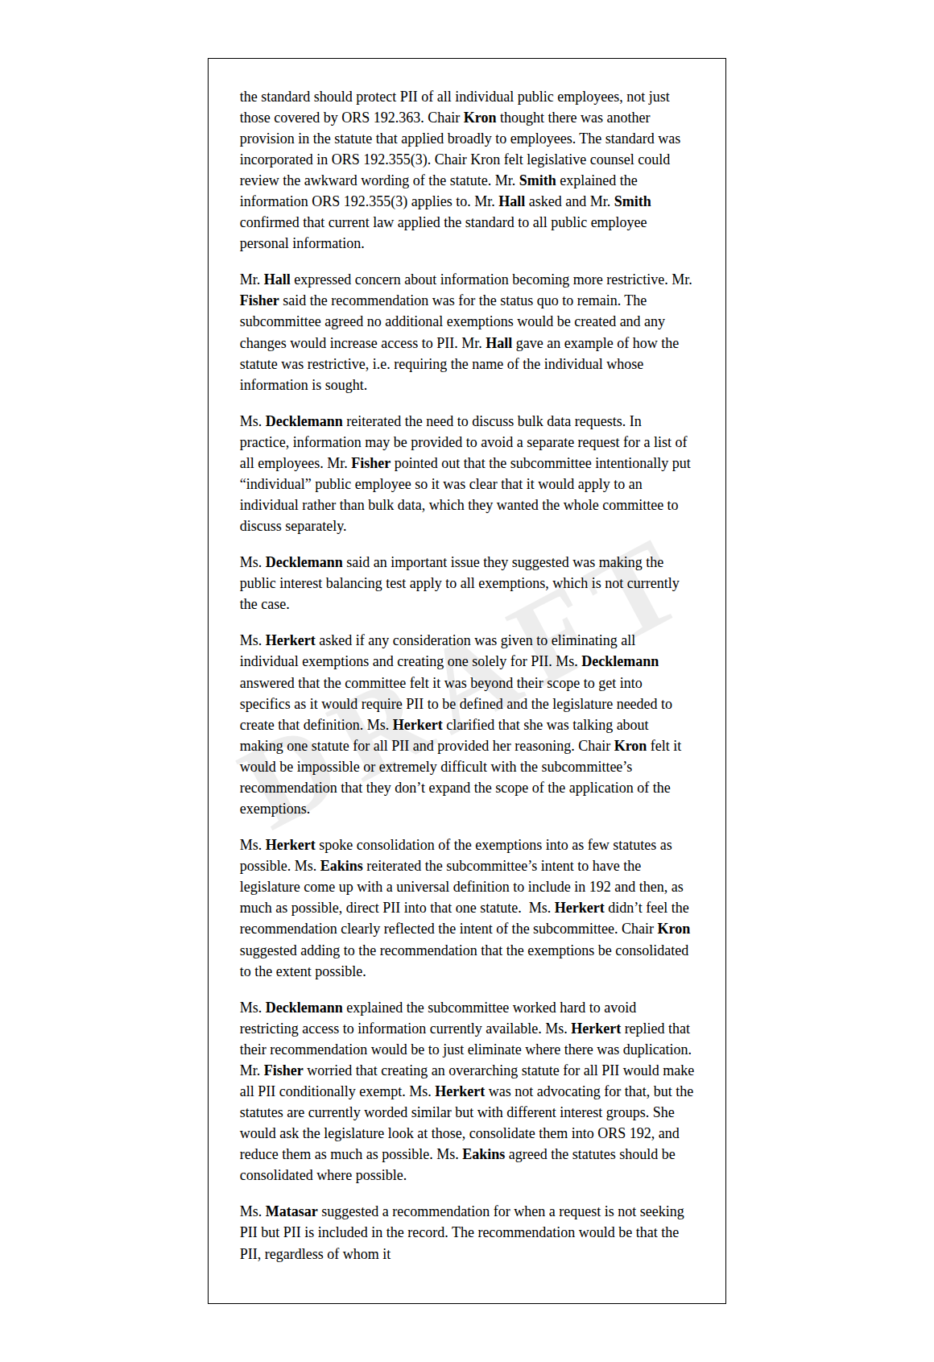DRAFT
the standard should protect PII of all individual public employees, not just those covered by ORS 192.363. Chair Kron thought there was another provision in the statute that applied broadly to employees. The standard was incorporated in ORS 192.355(3). Chair Kron felt legislative counsel could review the awkward wording of the statute. Mr. Smith explained the information ORS 192.355(3) applies to. Mr. Hall asked and Mr. Smith confirmed that current law applied the standard to all public employee personal information.
Mr. Hall expressed concern about information becoming more restrictive. Mr. Fisher said the recommendation was for the status quo to remain. The subcommittee agreed no additional exemptions would be created and any changes would increase access to PII. Mr. Hall gave an example of how the statute was restrictive, i.e. requiring the name of the individual whose information is sought.
Ms. Decklemann reiterated the need to discuss bulk data requests. In practice, information may be provided to avoid a separate request for a list of all employees. Mr. Fisher pointed out that the subcommittee intentionally put “individual” public employee so it was clear that it would apply to an individual rather than bulk data, which they wanted the whole committee to discuss separately.
Ms. Decklemann said an important issue they suggested was making the public interest balancing test apply to all exemptions, which is not currently the case.
Ms. Herkert asked if any consideration was given to eliminating all individual exemptions and creating one solely for PII. Ms. Decklemann answered that the committee felt it was beyond their scope to get into specifics as it would require PII to be defined and the legislature needed to create that definition. Ms. Herkert clarified that she was talking about making one statute for all PII and provided her reasoning. Chair Kron felt it would be impossible or extremely difficult with the subcommittee’s recommendation that they don’t expand the scope of the application of the exemptions.
Ms. Herkert spoke consolidation of the exemptions into as few statutes as possible. Ms. Eakins reiterated the subcommittee’s intent to have the legislature come up with a universal definition to include in 192 and then, as much as possible, direct PII into that one statute. Ms. Herkert didn’t feel the recommendation clearly reflected the intent of the subcommittee. Chair Kron suggested adding to the recommendation that the exemptions be consolidated to the extent possible.
Ms. Decklemann explained the subcommittee worked hard to avoid restricting access to information currently available. Ms. Herkert replied that their recommendation would be to just eliminate where there was duplication. Mr. Fisher worried that creating an overarching statute for all PII would make all PII conditionally exempt. Ms. Herkert was not advocating for that, but the statutes are currently worded similar but with different interest groups. She would ask the legislature look at those, consolidate them into ORS 192, and reduce them as much as possible. Ms. Eakins agreed the statutes should be consolidated where possible.
Ms. Matasar suggested a recommendation for when a request is not seeking PII but PII is included in the record. The recommendation would be that the PII, regardless of whom it